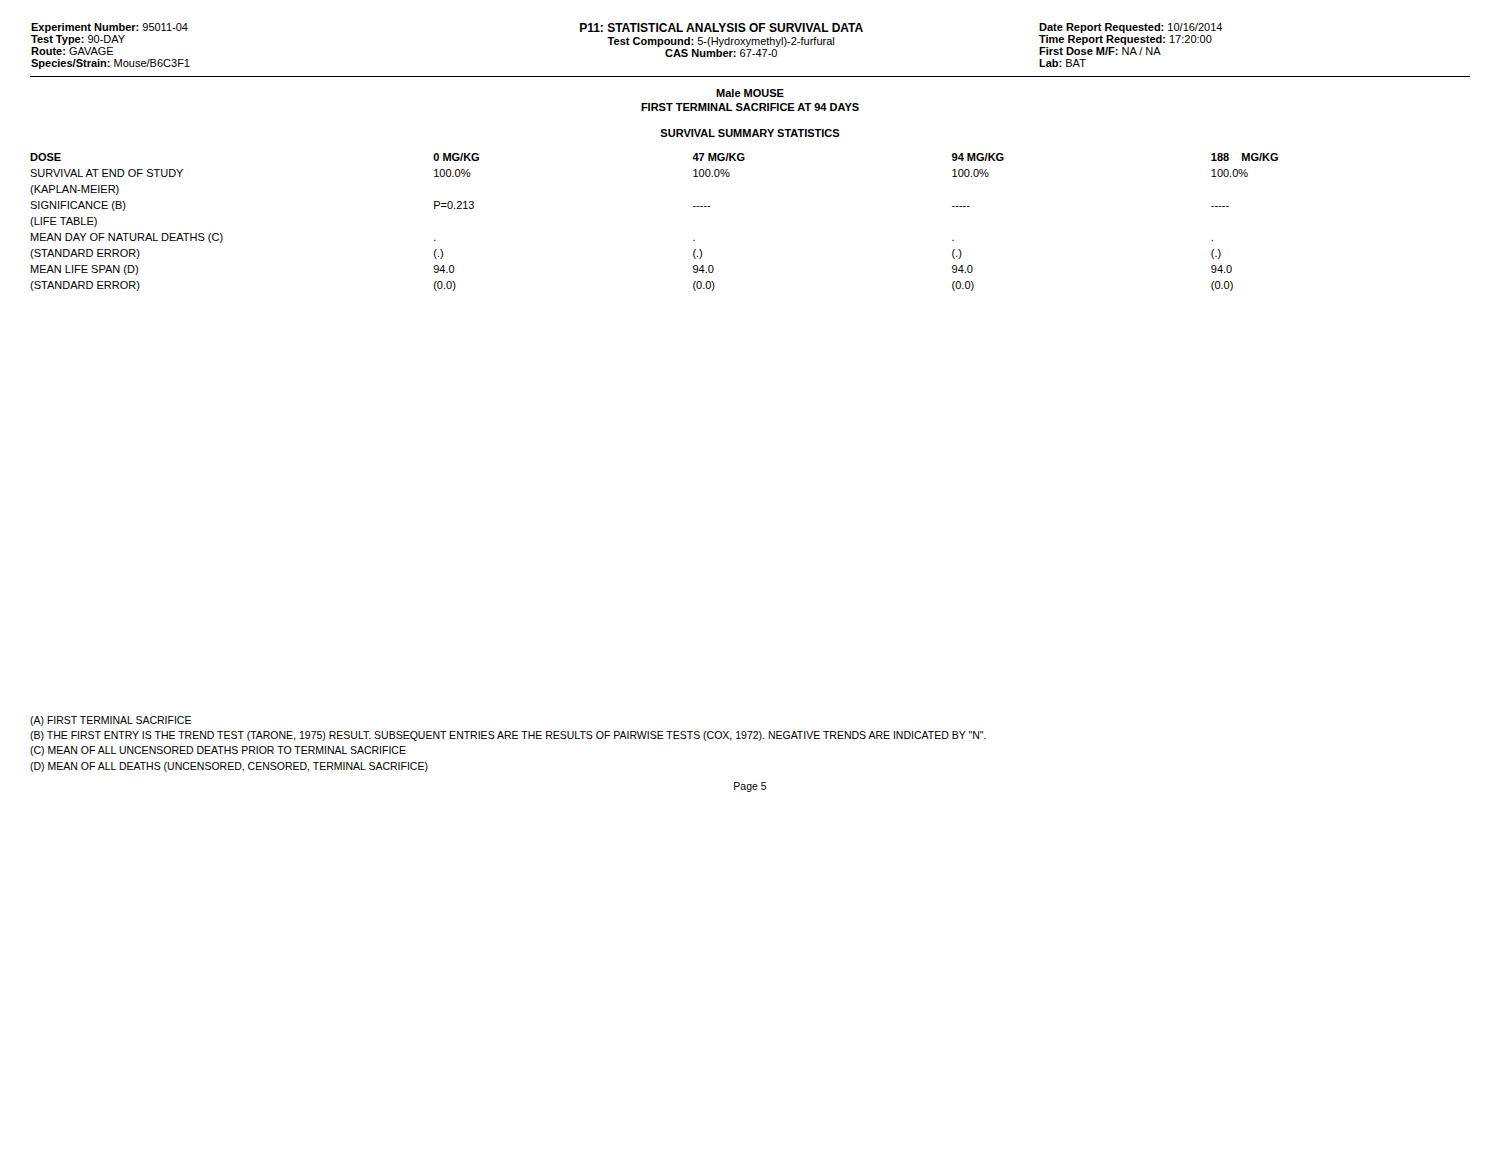| Experiment Number: 95011-04 Test Type: 90-DAY Route: GAVAGE Species/Strain: Mouse/B6C3F1 | P11: STATISTICAL ANALYSIS OF SURVIVAL DATA Test Compound: 5-(Hydroxymethyl)-2-furfural CAS Number: 67-47-0 | Date Report Requested: 10/16/2014 Time Report Requested: 17:20:00 First Dose M/F: NA / NA Lab: BAT |
Male MOUSE
FIRST TERMINAL SACRIFICE AT 94 DAYS
SURVIVAL SUMMARY STATISTICS
| DOSE | 0 MG/KG | 47 MG/KG | 94 MG/KG | 188 MG/KG |
| --- | --- | --- | --- | --- |
| SURVIVAL AT END OF STUDY | 100.0% | 100.0% | 100.0% | 100.0% |
| (KAPLAN-MEIER) | | | | |
| SIGNIFICANCE (B) | P=0.213 | ----- | ----- | ----- |
| (LIFE TABLE) | | | | |
| MEAN DAY OF NATURAL DEATHS (C) | . | . | . | . |
| (STANDARD ERROR) | (.) | (.) | (.) | (.) |
| MEAN LIFE SPAN (D) | 94.0 | 94.0 | 94.0 | 94.0 |
| (STANDARD ERROR) | (0.0) | (0.0) | (0.0) | (0.0) |
(A) FIRST TERMINAL SACRIFICE
(B) THE FIRST ENTRY IS THE TREND TEST (TARONE, 1975) RESULT. SUBSEQUENT ENTRIES ARE THE RESULTS OF PAIRWISE TESTS (COX, 1972). NEGATIVE TRENDS ARE INDICATED BY "N".
(C) MEAN OF ALL UNCENSORED DEATHS PRIOR TO TERMINAL SACRIFICE
(D) MEAN OF ALL DEATHS (UNCENSORED, CENSORED, TERMINAL SACRIFICE)
Page 5